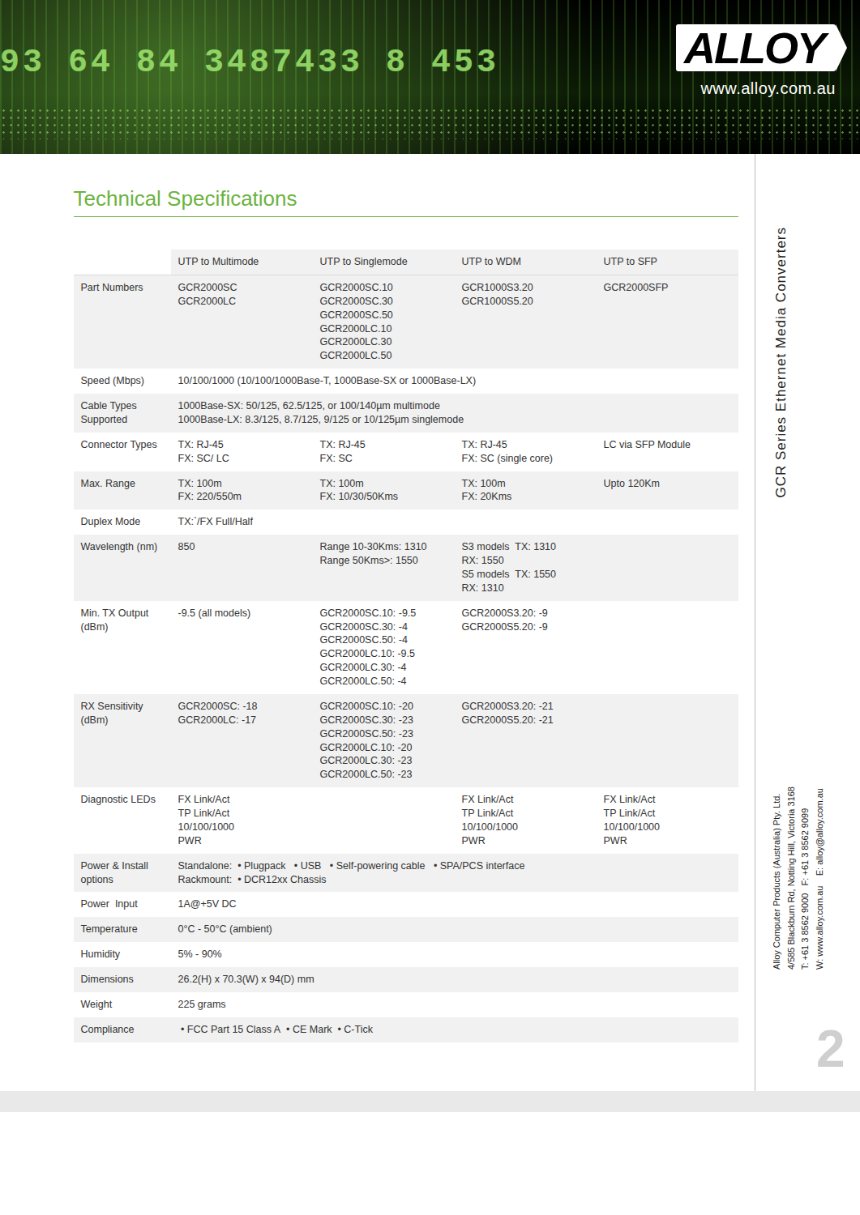93 64 84 3487433 8 453
ALLOY www.alloy.com.au
Technical Specifications
| | UTP to Multimode | UTP to Singlemode | UTP to WDM | UTP to SFP |
| --- | --- | --- | --- | --- |
| Part Numbers | GCR2000SC GCR2000LC | GCR2000SC.10 GCR2000SC.30 GCR2000SC.50 GCR2000LC.10 GCR2000LC.30 GCR2000LC.50 | GCR1000S3.20 GCR1000S5.20 | GCR2000SFP |
| Speed (Mbps) | 10/100/1000 (10/100/1000Base-T, 1000Base-SX or 1000Base-LX) |
| Cable Types Supported | 1000Base-SX: 50/125, 62.5/125, or 100/140µm multimode 1000Base-LX: 8.3/125, 8.7/125, 9/125 or 10/125µm singlemode |
| Connector Types | TX: RJ-45 FX: SC/ LC | TX: RJ-45 FX: SC | TX: RJ-45 FX: SC (single core) | LC via SFP Module |
| Max. Range | TX: 100m FX: 220/550m | TX: 100m FX: 10/30/50Kms | TX: 100m FX: 20Kms | Upto 120Km |
| Duplex Mode | TX:`/FX Full/Half |
| Wavelength (nm) | 850 | Range 10-30Kms: 1310 Range 50Kms>: 1550 | S3 models TX: 1310 RX: 1550 S5 models TX: 1550 RX: 1310 | |
| Min. TX Output (dBm) | -9.5 (all models) | GCR2000SC.10: -9.5 GCR2000SC.30: -4 GCR2000SC.50: -4 GCR2000LC.10: -9.5 GCR2000LC.30: -4 GCR2000LC.50: -4 | GCR2000S3.20: -9 GCR2000S5.20: -9 | |
| RX Sensitivity (dBm) | GCR2000SC: -18 GCR2000LC: -17 | GCR2000SC.10: -20 GCR2000SC.30: -23 GCR2000SC.50: -23 GCR2000LC.10: -20 GCR2000LC.30: -23 GCR2000LC.50: -23 | GCR2000S3.20: -21 GCR2000S5.20: -21 | |
| Diagnostic LEDs | FX Link/Act TP Link/Act 10/100/1000 PWR | | FX Link/Act TP Link/Act 10/100/1000 PWR | FX Link/Act TP Link/Act 10/100/1000 PWR |
| Power & Install options | Standalone: • Plugpack • USB • Self-powering cable • SPA/PCS interface Rackmount: • DCR12xx Chassis |
| Power Input | 1A@+5V DC |
| Temperature | 0°C - 50°C (ambient) |
| Humidity | 5% - 90% |
| Dimensions | 26.2(H) x 70.3(W) x 94(D) mm |
| Weight | 225 grams |
| Compliance | • FCC Part 15 Class A • CE Mark • C-Tick |
GCR Series Ethernet Media Converters
Alloy Computer Products (Australia) Pty. Ltd.
4/585 Blackburn Rd, Notting Hill, Victoria 3168
T: +61 3 8562 9000 F: +61 3 8562 9099
W: www.alloy.com.au E: alloy@alloy.com.au
2